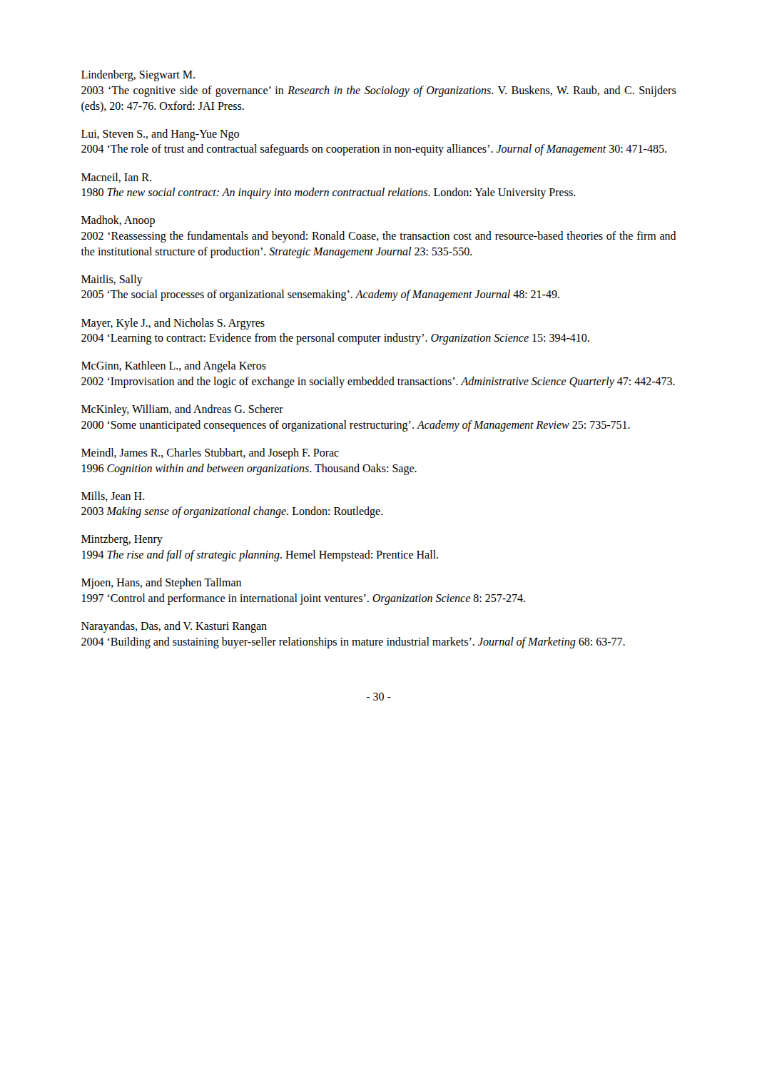Lindenberg, Siegwart M.
2003 ‘The cognitive side of governance’ in Research in the Sociology of Organizations. V. Buskens, W. Raub, and C. Snijders (eds), 20: 47-76. Oxford: JAI Press.
Lui, Steven S., and Hang-Yue Ngo
2004 ‘The role of trust and contractual safeguards on cooperation in non-equity alliances’. Journal of Management 30: 471-485.
Macneil, Ian R.
1980 The new social contract: An inquiry into modern contractual relations. London: Yale University Press.
Madhok, Anoop
2002 ‘Reassessing the fundamentals and beyond: Ronald Coase, the transaction cost and resource-based theories of the firm and the institutional structure of production’. Strategic Management Journal 23: 535-550.
Maitlis, Sally
2005 ‘The social processes of organizational sensemaking’. Academy of Management Journal 48: 21-49.
Mayer, Kyle J., and Nicholas S. Argyres
2004 ‘Learning to contract: Evidence from the personal computer industry’. Organization Science 15: 394-410.
McGinn, Kathleen L., and Angela Keros
2002 ‘Improvisation and the logic of exchange in socially embedded transactions’. Administrative Science Quarterly 47: 442-473.
McKinley, William, and Andreas G. Scherer
2000 ‘Some unanticipated consequences of organizational restructuring’. Academy of Management Review 25: 735-751.
Meindl, James R., Charles Stubbart, and Joseph F. Porac
1996 Cognition within and between organizations. Thousand Oaks: Sage.
Mills, Jean H.
2003 Making sense of organizational change. London: Routledge.
Mintzberg, Henry
1994 The rise and fall of strategic planning. Hemel Hempstead: Prentice Hall.
Mjoen, Hans, and Stephen Tallman
1997 ‘Control and performance in international joint ventures’. Organization Science 8: 257-274.
Narayandas, Das, and V. Kasturi Rangan
2004 ‘Building and sustaining buyer-seller relationships in mature industrial markets’. Journal of Marketing 68: 63-77.
- 30 -